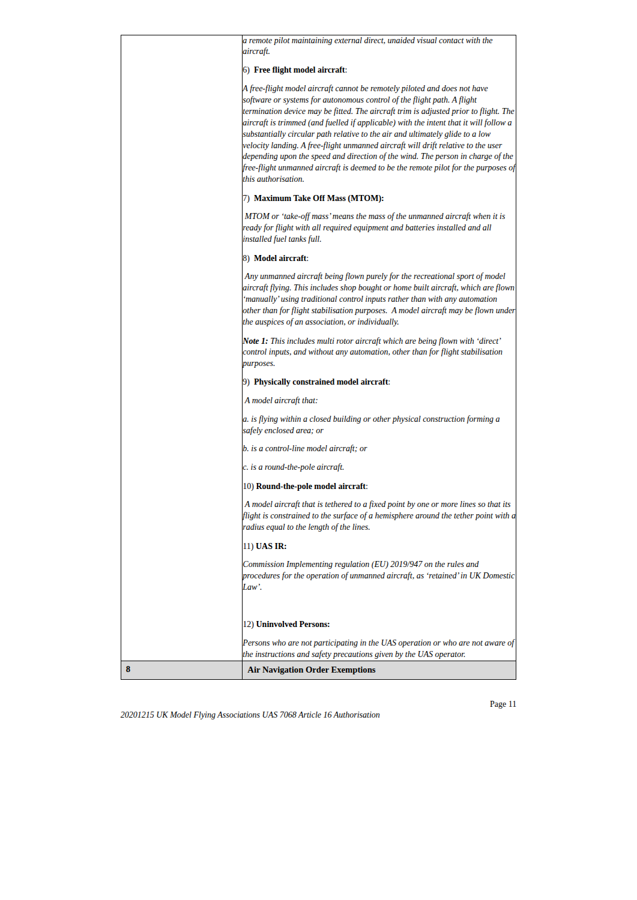| | a remote pilot maintaining external direct, unaided visual contact with the aircraft. 6) Free flight model aircraft : A free-flight model aircraft cannot be remotely piloted and does not have software or systems for autonomous control of the flight path. A flight termination device may be fitted. The aircraft trim is adjusted prior to flight. The aircraft is trimmed (and fuelled if applicable) with the intent that it will follow a substantially circular path relative to the air and ultimately glide to a low velocity landing. A free-flight unmanned aircraft will drift relative to the user depending upon the speed and direction of the wind. The person in charge of the free-flight unmanned aircraft is deemed to be the remote pilot for the purposes of this authorisation. 7) Maximum Take Off Mass (MTOM): MTOM or ‘take-off mass’ means the mass of the unmanned aircraft when it is ready for flight with all required equipment and batteries installed and all installed fuel tanks full. 8) Model aircraft : Any unmanned aircraft being flown purely for the recreational sport of model aircraft flying. This includes shop bought or home built aircraft, which are flown ‘manually’ using traditional control inputs rather than with any automation other than for flight stabilisation purposes. A model aircraft may be flown under the auspices of an association, or individually. Note 1: This includes multi rotor aircraft which are being flown with ‘direct’ control inputs, and without any automation, other than for flight stabilisation purposes. 9) Physically constrained model aircraft : A model aircraft that: a. is flying within a closed building or other physical construction forming a safely enclosed area; or b. is a control-line model aircraft; or c. is a round-the-pole aircraft. 10) Round-the-pole model aircraft : A model aircraft that is tethered to a fixed point by one or more lines so that its flight is constrained to the surface of a hemisphere around the tether point with a radius equal to the length of the lines. 11) UAS IR: Commission Implementing regulation (EU) 2019/947 on the rules and procedures for the operation of unmanned aircraft, as ‘retained’ in UK Domestic Law’. 12) Uninvolved Persons: Persons who are not participating in the UAS operation or who are not aware of the instructions and safety precautions given by the UAS operator. |
| 8 | Air Navigation Order Exemptions |
Page 11
20201215 UK Model Flying Associations UAS 7068 Article 16 Authorisation